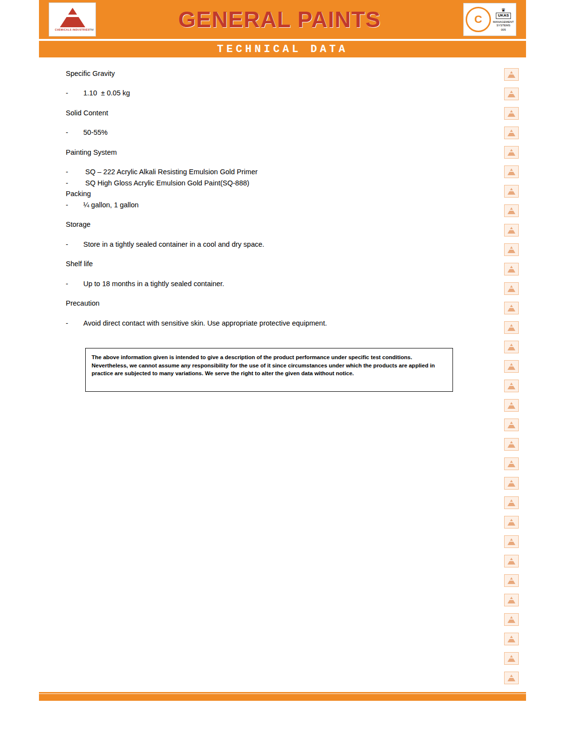CHEMICALS INDUSTRIES
TM
GENERAL PAINTS
C
♛
UKAS
MANAGEMENT
SYSTEMS
005
TECHNICAL DATA
Specific Gravity
- 1.10 ± 0.05 kg
Solid Content
- 50-55%
Painting System
- SQ – 222 Acrylic Alkali Resisting Emulsion Gold Primer
- SQ High Gloss Acrylic Emulsion Gold Paint(SQ-888)
Packing
- ¼ gallon, 1 gallon
Storage
- Store in a tightly sealed container in a cool and dry space.
Shelf life
- Up to 18 months in a tightly sealed container.
Precaution
- Avoid direct contact with sensitive skin. Use appropriate protective equipment.
The above information given is intended to give a description of the product performance under specific test conditions. Nevertheless, we cannot assume any responsibility for the use of it since circumstances under which the products are applied in practice are subjected to many variations. We serve the right to alter the given data without notice.